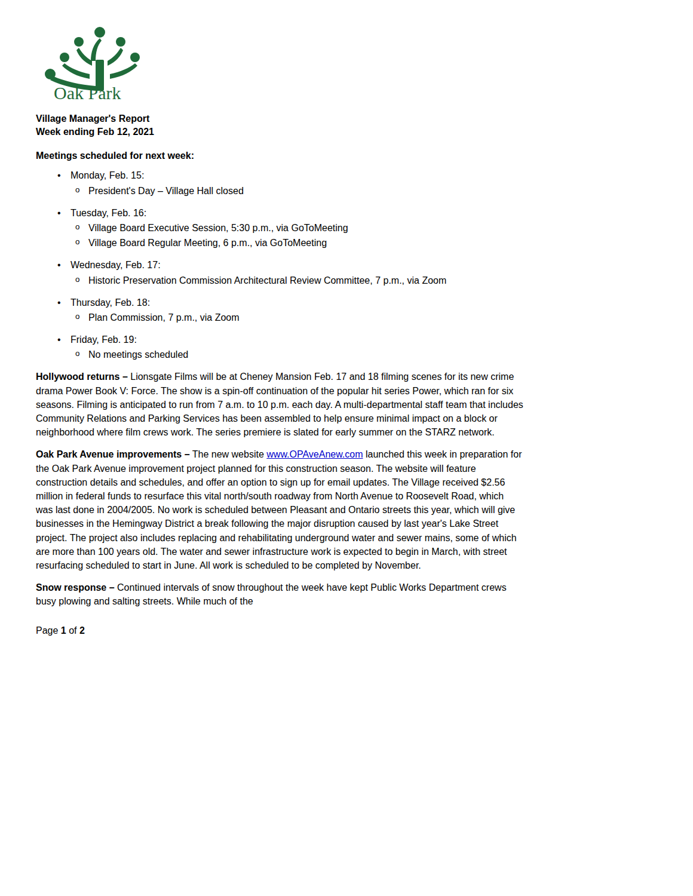Oak Park
Village Manager's Report
Week ending Feb 12, 2021
Meetings scheduled for next week:
Monday, Feb. 15:
President's Day – Village Hall closed
Tuesday, Feb. 16:
Village Board Executive Session, 5:30 p.m., via GoToMeeting
Village Board Regular Meeting, 6 p.m., via GoToMeeting
Wednesday, Feb. 17:
Historic Preservation Commission Architectural Review Committee, 7 p.m., via Zoom
Thursday, Feb. 18:
Plan Commission, 7 p.m., via Zoom
Friday, Feb. 19:
No meetings scheduled
Hollywood returns – Lionsgate Films will be at Cheney Mansion Feb. 17 and 18 filming scenes for its new crime drama Power Book V: Force. The show is a spin-off continuation of the popular hit series Power, which ran for six seasons. Filming is anticipated to run from 7 a.m. to 10 p.m. each day. A multi-departmental staff team that includes Community Relations and Parking Services has been assembled to help ensure minimal impact on a block or neighborhood where film crews work. The series premiere is slated for early summer on the STARZ network.
Oak Park Avenue improvements – The new website www.OPAveAnew.com launched this week in preparation for the Oak Park Avenue improvement project planned for this construction season. The website will feature construction details and schedules, and offer an option to sign up for email updates. The Village received $2.56 million in federal funds to resurface this vital north/south roadway from North Avenue to Roosevelt Road, which was last done in 2004/2005. No work is scheduled between Pleasant and Ontario streets this year, which will give businesses in the Hemingway District a break following the major disruption caused by last year's Lake Street project. The project also includes replacing and rehabilitating underground water and sewer mains, some of which are more than 100 years old. The water and sewer infrastructure work is expected to begin in March, with street resurfacing scheduled to start in June. All work is scheduled to be completed by November.
Snow response – Continued intervals of snow throughout the week have kept Public Works Department crews busy plowing and salting streets. While much of the
Page 1 of 2